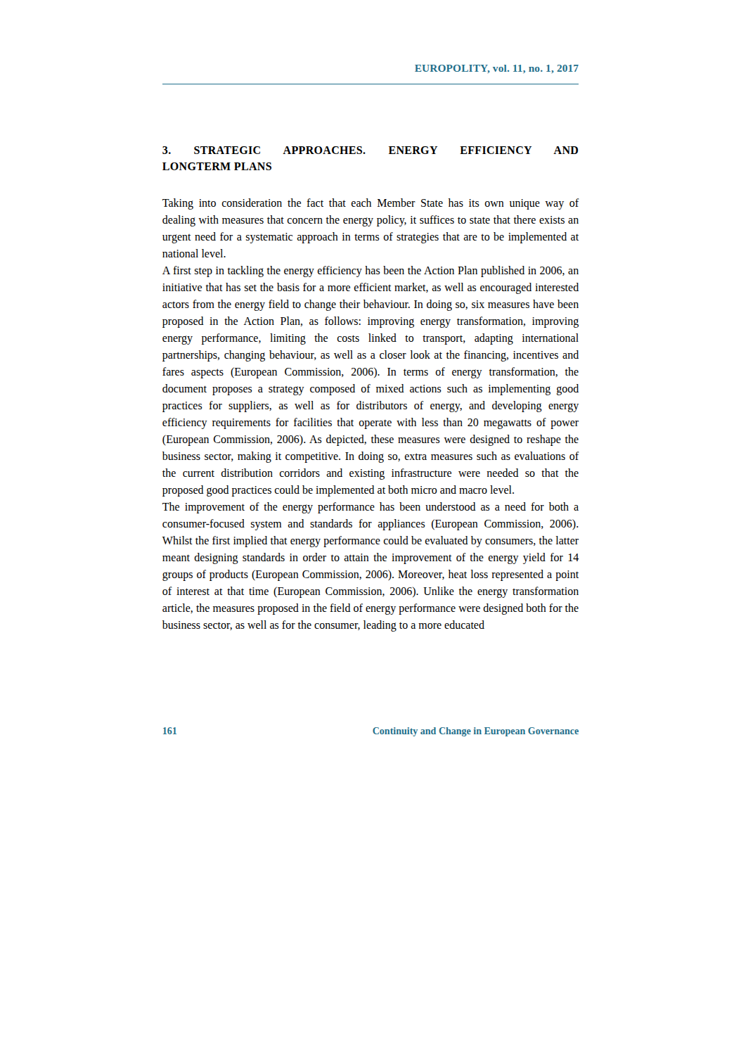EUROPOLITY, vol. 11, no. 1, 2017
3. STRATEGIC APPROACHES. ENERGY EFFICIENCY AND LONGTERM PLANS
Taking into consideration the fact that each Member State has its own unique way of dealing with measures that concern the energy policy, it suffices to state that there exists an urgent need for a systematic approach in terms of strategies that are to be implemented at national level.
A first step in tackling the energy efficiency has been the Action Plan published in 2006, an initiative that has set the basis for a more efficient market, as well as encouraged interested actors from the energy field to change their behaviour. In doing so, six measures have been proposed in the Action Plan, as follows: improving energy transformation, improving energy performance, limiting the costs linked to transport, adapting international partnerships, changing behaviour, as well as a closer look at the financing, incentives and fares aspects (European Commission, 2006). In terms of energy transformation, the document proposes a strategy composed of mixed actions such as implementing good practices for suppliers, as well as for distributors of energy, and developing energy efficiency requirements for facilities that operate with less than 20 megawatts of power (European Commission, 2006). As depicted, these measures were designed to reshape the business sector, making it competitive. In doing so, extra measures such as evaluations of the current distribution corridors and existing infrastructure were needed so that the proposed good practices could be implemented at both micro and macro level.
The improvement of the energy performance has been understood as a need for both a consumer-focused system and standards for appliances (European Commission, 2006). Whilst the first implied that energy performance could be evaluated by consumers, the latter meant designing standards in order to attain the improvement of the energy yield for 14 groups of products (European Commission, 2006). Moreover, heat loss represented a point of interest at that time (European Commission, 2006). Unlike the energy transformation article, the measures proposed in the field of energy performance were designed both for the business sector, as well as for the consumer, leading to a more educated
161 Continuity and Change in European Governance